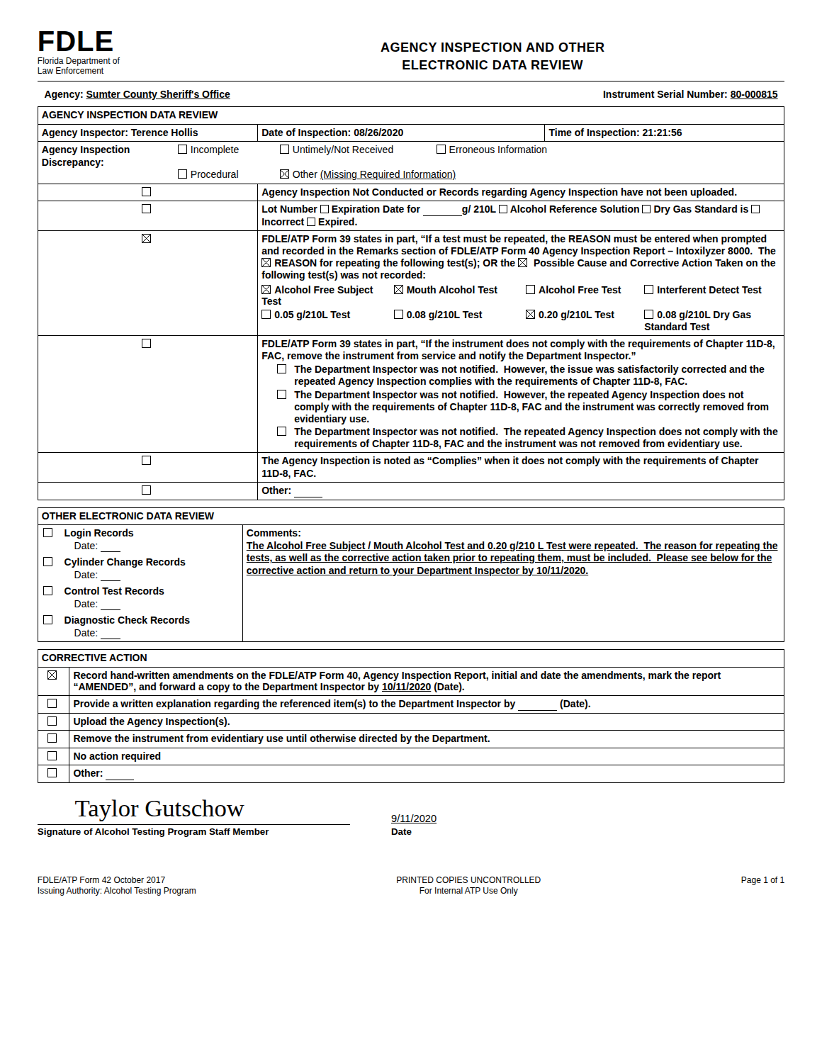FDLE
Florida Department of
Law Enforcement
AGENCY INSPECTION AND OTHER
ELECTRONIC DATA REVIEW
Agency: Sumter County Sheriff's Office
Instrument Serial Number: 80-000815
| AGENCY INSPECTION DATA REVIEW |
| Agency Inspector: Terence Hollis | Date of Inspection: 08/26/2020 | Time of Inspection: 21:21:56 |
| / Agency Inspection Discrepancy: / Incomplete / Untimely/Not Received / Erroneous Information / / / Procedural / Other (Missing Required Information) / |
| | Agency Inspection Not Conducted or Records regarding Agency Inspection have not been uploaded. |
| | Lot Number Expiration Date for g/ 210L Alcohol Reference Solution Dry Gas Standard is Incorrect Expired. |
| | FDLE/ATP Form 39 states in part, “If a test must be repeated, the REASON must be entered when prompted and recorded in the Remarks section of FDLE/ATP Form 40 Agency Inspection Report – Intoxilyzer 8000. The REASON for repeating the following test(s); OR the Possible Cause and Corrective Action Taken on the following test(s) was not recorded: Alcohol Free Subject Test Mouth Alcohol Test Alcohol Free Test Interferent Detect Test 0.05 g/210L Test 0.08 g/210L Test 0.20 g/210L Test 0.08 g/210L Dry Gas Standard Test |
| | FDLE/ATP Form 39 states in part, “If the instrument does not comply with the requirements of Chapter 11D-8, FAC, remove the instrument from service and notify the Department Inspector.” The Department Inspector was not notified. However, the issue was satisfactorily corrected and the repeated Agency Inspection complies with the requirements of Chapter 11D-8, FAC. The Department Inspector was not notified. However, the repeated Agency Inspection does not comply with the requirements of Chapter 11D-8, FAC and the instrument was correctly removed from evidentiary use. The Department Inspector was not notified. The repeated Agency Inspection does not comply with the requirements of Chapter 11D-8, FAC and the instrument was not removed from evidentiary use. |
| | The Agency Inspection is noted as “Complies” when it does not comply with the requirements of Chapter 11D-8, FAC. |
| | Other: |
| OTHER ELECTRONIC DATA REVIEW |
| / / Login Records Date: / / / Cylinder Change Records Date: / / / Control Test Records Date: / / / Diagnostic Check Records Date: / | Comments: The Alcohol Free Subject / Mouth Alcohol Test and 0.20 g/210 L Test were repeated. The reason for repeating the tests, as well as the corrective action taken prior to repeating them, must be included. Please see below for the corrective action and return to your Department Inspector by 10/11/2020. |
| CORRECTIVE ACTION |
| | Record hand-written amendments on the FDLE/ATP Form 40, Agency Inspection Report, initial and date the amendments, mark the report “AMENDED”, and forward a copy to the Department Inspector by 10/11/2020 (Date). |
| | Provide a written explanation regarding the referenced item(s) to the Department Inspector by (Date). |
| | Upload the Agency Inspection(s). |
| | Remove the instrument from evidentiary use until otherwise directed by the Department. |
| | No action required |
| | Other: |
Taylor Gutschow
Signature of Alcohol Testing Program Staff Member
9/11/2020
Date
FDLE/ATP Form 42 October 2017
Issuing Authority: Alcohol Testing Program
PRINTED COPIES UNCONTROLLED
For Internal ATP Use Only
Page 1 of 1